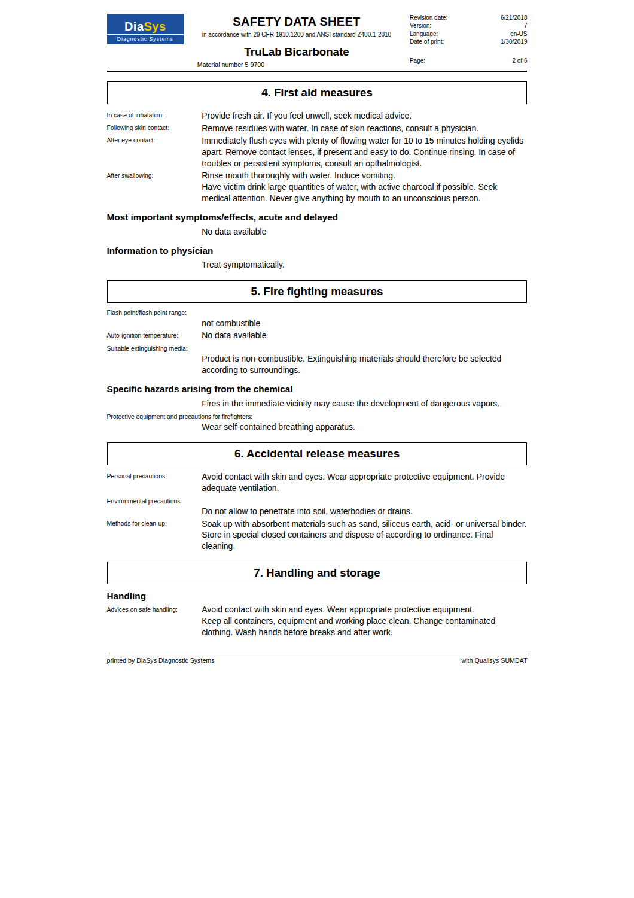Dia Sys
Diagnostic Systems
SAFETY DATA SHEET
in accordance with 29 CFR 1910.1200 and ANSI standard Z400.1-2010
TruLab Bicarbonate
Material number 5 9700
| Revision date: | 6/21/2018 |
| Version: | 7 |
| Language: | en-US |
| Date of print: | 1/30/2019 |
| Page: | 2 of 6 |
4. First aid measures
In case of inhalation:
Provide fresh air. If you feel unwell, seek medical advice.
Following skin contact:
Remove residues with water. In case of skin reactions, consult a physician.
After eye contact:
Immediately flush eyes with plenty of flowing water for 10 to 15 minutes holding eyelids apart. Remove contact lenses, if present and easy to do. Continue rinsing. In case of troubles or persistent symptoms, consult an opthalmologist.
After swallowing:
Rinse mouth thoroughly with water. Induce vomiting.
Have victim drink large quantities of water, with active charcoal if possible. Seek medical attention. Never give anything by mouth to an unconscious person.
Most important symptoms/effects, acute and delayed
No data available
Information to physician
Treat symptomatically.
5. Fire fighting measures
Flash point/flash point range:
not combustible
Auto-ignition temperature:
No data available
Suitable extinguishing media:
Product is non-combustible. Extinguishing materials should therefore be selected according to surroundings.
Specific hazards arising from the chemical
Fires in the immediate vicinity may cause the development of dangerous vapors.
Protective equipment and precautions for firefighters:
Wear self-contained breathing apparatus.
6. Accidental release measures
Personal precautions:
Avoid contact with skin and eyes. Wear appropriate protective equipment. Provide adequate ventilation.
Environmental precautions:
Do not allow to penetrate into soil, waterbodies or drains.
Methods for clean-up:
Soak up with absorbent materials such as sand, siliceus earth, acid- or universal binder. Store in special closed containers and dispose of according to ordinance. Final cleaning.
7. Handling and storage
Handling
Advices on safe handling:
Avoid contact with skin and eyes. Wear appropriate protective equipment.
Keep all containers, equipment and working place clean. Change contaminated clothing. Wash hands before breaks and after work.
printed by DiaSys Diagnostic Systems with Qualisys SUMDAT